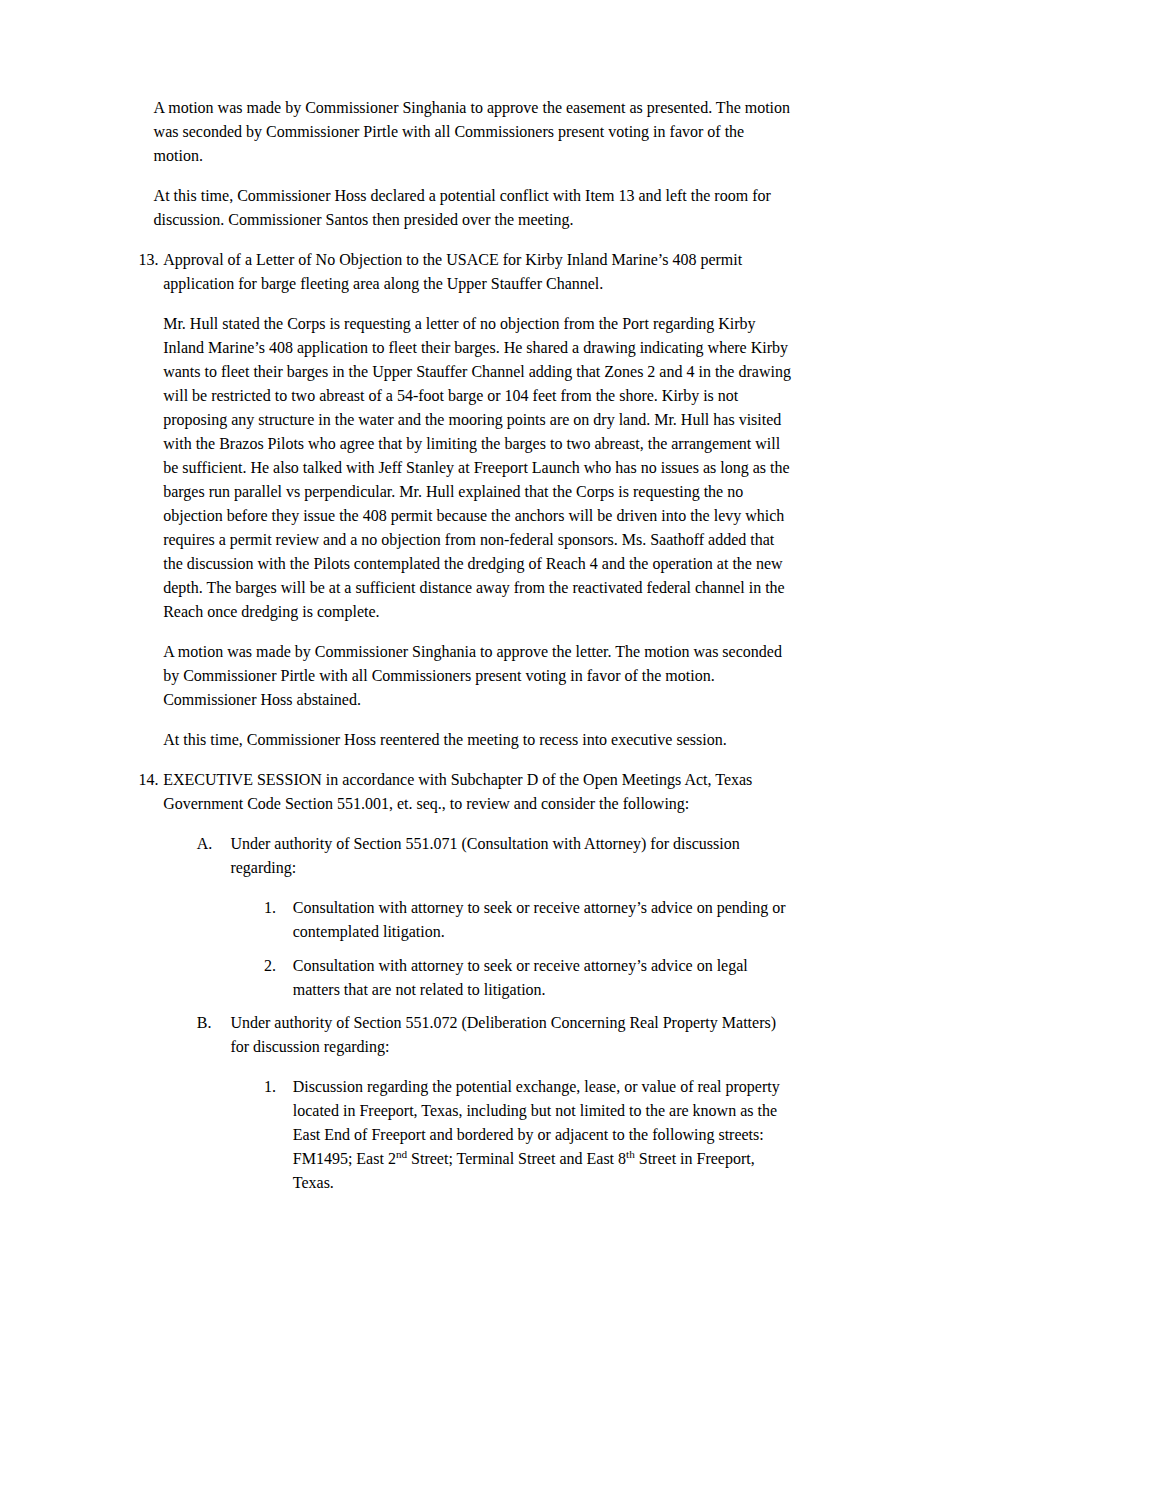A motion was made by Commissioner Singhania to approve the easement as presented. The motion was seconded by Commissioner Pirtle with all Commissioners present voting in favor of the motion.
At this time, Commissioner Hoss declared a potential conflict with Item 13 and left the room for discussion. Commissioner Santos then presided over the meeting.
13.
Approval of a Letter of No Objection to the USACE for Kirby Inland Marine’s 408 permit application for barge fleeting area along the Upper Stauffer Channel.
Mr. Hull stated the Corps is requesting a letter of no objection from the Port regarding Kirby Inland Marine’s 408 application to fleet their barges. He shared a drawing indicating where Kirby wants to fleet their barges in the Upper Stauffer Channel adding that Zones 2 and 4 in the drawing will be restricted to two abreast of a 54-foot barge or 104 feet from the shore. Kirby is not proposing any structure in the water and the mooring points are on dry land. Mr. Hull has visited with the Brazos Pilots who agree that by limiting the barges to two abreast, the arrangement will be sufficient. He also talked with Jeff Stanley at Freeport Launch who has no issues as long as the barges run parallel vs perpendicular. Mr. Hull explained that the Corps is requesting the no objection before they issue the 408 permit because the anchors will be driven into the levy which requires a permit review and a no objection from non-federal sponsors. Ms. Saathoff added that the discussion with the Pilots contemplated the dredging of Reach 4 and the operation at the new depth. The barges will be at a sufficient distance away from the reactivated federal channel in the Reach once dredging is complete.
A motion was made by Commissioner Singhania to approve the letter. The motion was seconded by Commissioner Pirtle with all Commissioners present voting in favor of the motion. Commissioner Hoss abstained.
At this time, Commissioner Hoss reentered the meeting to recess into executive session.
14.
EXECUTIVE SESSION in accordance with Subchapter D of the Open Meetings Act, Texas Government Code Section 551.001, et. seq., to review and consider the following:
A.
Under authority of Section 551.071 (Consultation with Attorney) for discussion regarding:
1. Consultation with attorney to seek or receive attorney’s advice on pending or contemplated litigation.
2. Consultation with attorney to seek or receive attorney’s advice on legal matters that are not related to litigation.
B.
Under authority of Section 551.072 (Deliberation Concerning Real Property Matters) for discussion regarding:
1. Discussion regarding the potential exchange, lease, or value of real property located in Freeport, Texas, including but not limited to the are known as the East End of Freeport and bordered by or adjacent to the following streets: FM1495; East 2nd Street; Terminal Street and East 8th Street in Freeport, Texas.